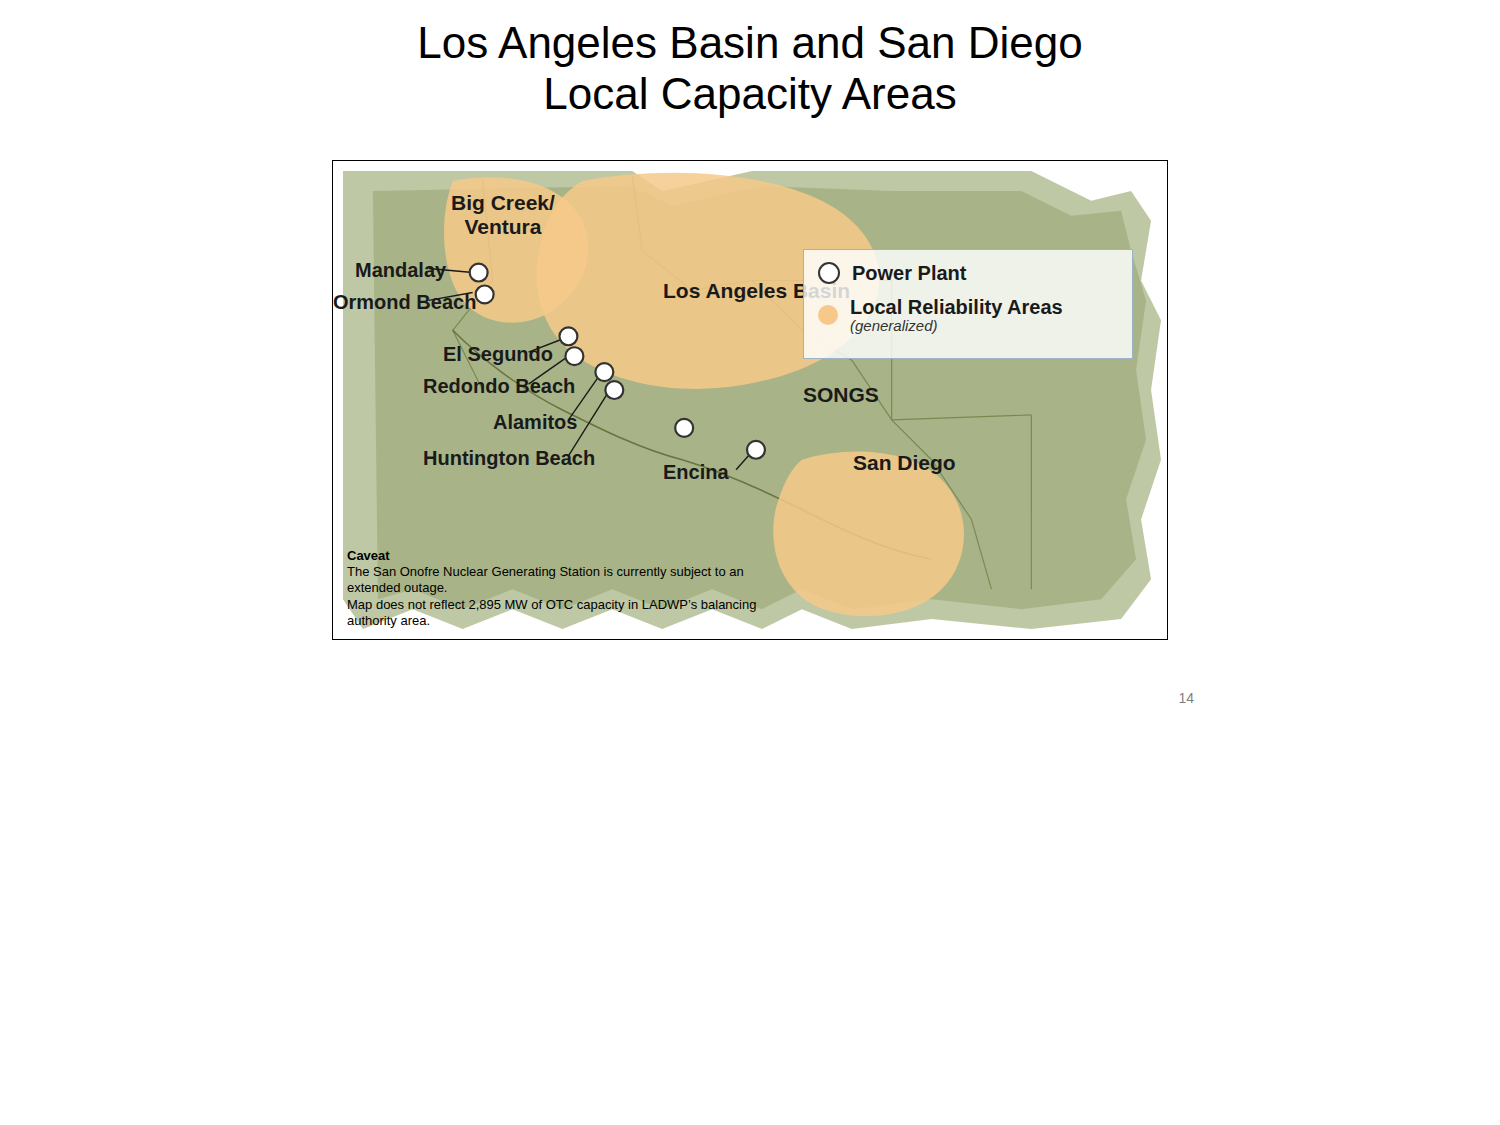Los Angeles Basin and San Diego
Local Capacity Areas
Big Creek/
Ventura
Los Angeles Basin
SONGS
San Diego
Mandalay
Ormond Beach
El Segundo
Redondo Beach
Alamitos
Huntington Beach
Encina
Power Plant
Local Reliability Areas(generalized)
Caveat The San Onofre Nuclear Generating Station is currently subject to an extended outage.
Map does not reflect 2,895 MW of OTC capacity in LADWP’s balancing authority area.
14